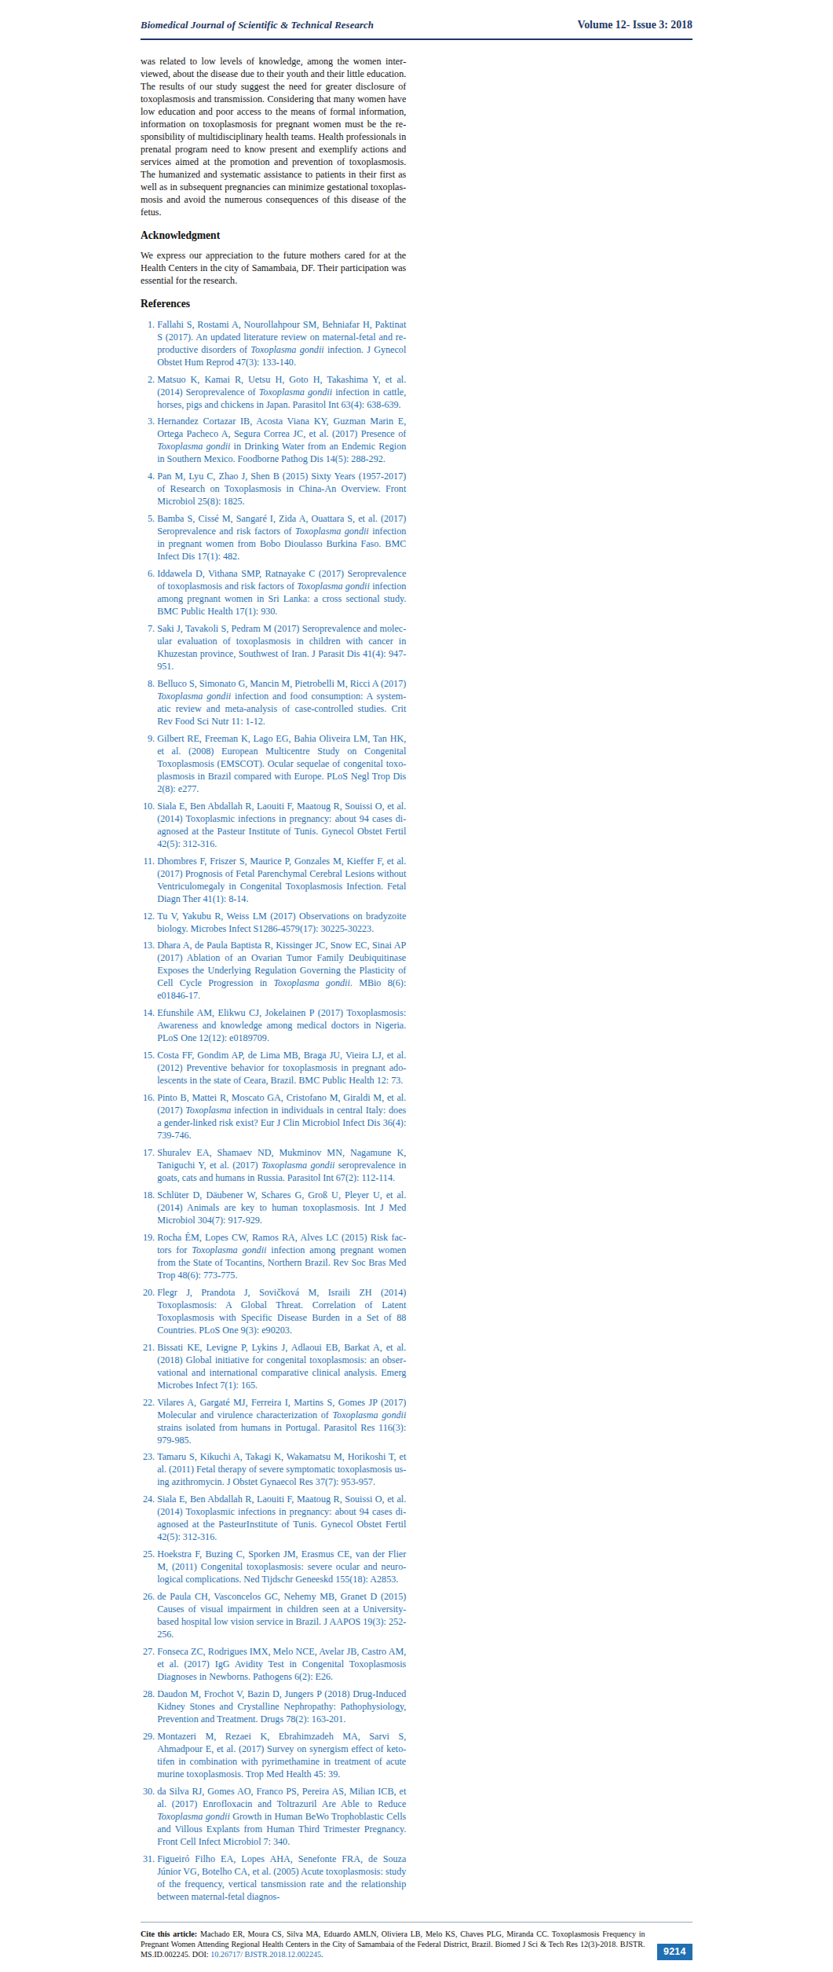Biomedical Journal of Scientific & Technical Research
Volume 12- Issue 3: 2018
was related to low levels of knowledge, among the women interviewed, about the disease due to their youth and their little education. The results of our study suggest the need for greater disclosure of toxoplasmosis and transmission. Considering that many women have low education and poor access to the means of formal information, information on toxoplasmosis for pregnant women must be the responsibility of multidisciplinary health teams. Health professionals in prenatal program need to know present and exemplify actions and services aimed at the promotion and prevention of toxoplasmosis. The humanized and systematic assistance to patients in their first as well as in subsequent pregnancies can minimize gestational toxoplasmosis and avoid the numerous consequences of this disease of the fetus.
Acknowledgment
We express our appreciation to the future mothers cared for at the Health Centers in the city of Samambaia, DF. Their participation was essential for the research.
References
Fallahi S, Rostami A, Nourollahpour SM, Behniafar H, Paktinat S (2017). An updated literature review on maternal-fetal and reproductive disorders of Toxoplasma gondii infection. J Gynecol Obstet Hum Reprod 47(3): 133-140.
Matsuo K, Kamai R, Uetsu H, Goto H, Takashima Y, et al. (2014) Seroprevalence of Toxoplasma gondii infection in cattle, horses, pigs and chickens in Japan. Parasitol Int 63(4): 638-639.
Hernandez Cortazar IB, Acosta Viana KY, Guzman Marin E, Ortega Pacheco A, Segura Correa JC, et al. (2017) Presence of Toxoplasma gondii in Drinking Water from an Endemic Region in Southern Mexico. Foodborne Pathog Dis 14(5): 288-292.
Pan M, Lyu C, Zhao J, Shen B (2015) Sixty Years (1957-2017) of Research on Toxoplasmosis in China-An Overview. Front Microbiol 25(8): 1825.
Bamba S, Cissé M, Sangaré I, Zida A, Ouattara S, et al. (2017) Seroprevalence and risk factors of Toxoplasma gondii infection in pregnant women from Bobo Dioulasso Burkina Faso. BMC Infect Dis 17(1): 482.
Iddawela D, Vithana SMP, Ratnayake C (2017) Seroprevalence of toxoplasmosis and risk factors of Toxoplasma gondii infection among pregnant women in Sri Lanka: a cross sectional study. BMC Public Health 17(1): 930.
Saki J, Tavakoli S, Pedram M (2017) Seroprevalence and molecular evaluation of toxoplasmosis in children with cancer in Khuzestan province, Southwest of Iran. J Parasit Dis 41(4): 947-951.
Belluco S, Simonato G, Mancin M, Pietrobelli M, Ricci A (2017) Toxoplasma gondii infection and food consumption: A systematic review and meta-analysis of case-controlled studies. Crit Rev Food Sci Nutr 11: 1-12.
Gilbert RE, Freeman K, Lago EG, Bahia Oliveira LM, Tan HK, et al. (2008) European Multicentre Study on Congenital Toxoplasmosis (EMSCOT). Ocular sequelae of congenital toxoplasmosis in Brazil compared with Europe. PLoS Negl Trop Dis 2(8): e277.
Siala E, Ben Abdallah R, Laouiti F, Maatoug R, Souissi O, et al. (2014) Toxoplasmic infections in pregnancy: about 94 cases diagnosed at the Pasteur Institute of Tunis. Gynecol Obstet Fertil 42(5): 312-316.
Dhombres F, Friszer S, Maurice P, Gonzales M, Kieffer F, et al. (2017) Prognosis of Fetal Parenchymal Cerebral Lesions without Ventriculomegaly in Congenital Toxoplasmosis Infection. Fetal Diagn Ther 41(1): 8-14.
Tu V, Yakubu R, Weiss LM (2017) Observations on bradyzoite biology. Microbes Infect S1286-4579(17): 30225-30223.
Dhara A, de Paula Baptista R, Kissinger JC, Snow EC, Sinai AP (2017) Ablation of an Ovarian Tumor Family Deubiquitinase Exposes the Underlying Regulation Governing the Plasticity of Cell Cycle Progression in Toxoplasma gondii. MBio 8(6): e01846-17.
Efunshile AM, Elikwu CJ, Jokelainen P (2017) Toxoplasmosis: Awareness and knowledge among medical doctors in Nigeria. PLoS One 12(12): e0189709.
Costa FF, Gondim AP, de Lima MB, Braga JU, Vieira LJ, et al. (2012) Preventive behavior for toxoplasmosis in pregnant adolescents in the state of Ceara, Brazil. BMC Public Health 12: 73.
Pinto B, Mattei R, Moscato GA, Cristofano M, Giraldi M, et al. (2017) Toxoplasma infection in individuals in central Italy: does a gender-linked risk exist? Eur J Clin Microbiol Infect Dis 36(4): 739-746.
Shuralev EA, Shamaev ND, Mukminov MN, Nagamune K, Taniguchi Y, et al. (2017) Toxoplasma gondii seroprevalence in goats, cats and humans in Russia. Parasitol Int 67(2): 112-114.
Schlüter D, Däubener W, Schares G, Groß U, Pleyer U, et al. (2014) Animals are key to human toxoplasmosis. Int J Med Microbiol 304(7): 917-929.
Rocha ÉM, Lopes CW, Ramos RA, Alves LC (2015) Risk factors for Toxoplasma gondii infection among pregnant women from the State of Tocantins, Northern Brazil. Rev Soc Bras Med Trop 48(6): 773-775.
Flegr J, Prandota J, Sovičková M, Israili ZH (2014) Toxoplasmosis: A Global Threat. Correlation of Latent Toxoplasmosis with Specific Disease Burden in a Set of 88 Countries. PLoS One 9(3): e90203.
Bissati KE, Levigne P, Lykins J, Adlaoui EB, Barkat A, et al. (2018) Global initiative for congenital toxoplasmosis: an observational and international comparative clinical analysis. Emerg Microbes Infect 7(1): 165.
Vilares A, Gargaté MJ, Ferreira I, Martins S, Gomes JP (2017) Molecular and virulence characterization of Toxoplasma gondii strains isolated from humans in Portugal. Parasitol Res 116(3): 979-985.
Tamaru S, Kikuchi A, Takagi K, Wakamatsu M, Horikoshi T, et al. (2011) Fetal therapy of severe symptomatic toxoplasmosis using azithromycin. J Obstet Gynaecol Res 37(7): 953-957.
Siala E, Ben Abdallah R, Laouiti F, Maatoug R, Souissi O, et al. (2014) Toxoplasmic infections in pregnancy: about 94 cases diagnosed at the PasteurInstitute of Tunis. Gynecol Obstet Fertil 42(5): 312-316.
Hoekstra F, Buzing C, Sporken JM, Erasmus CE, van der Flier M, (2011) Congenital toxoplasmosis: severe ocular and neurological complications. Ned Tijdschr Geneeskd 155(18): A2853.
de Paula CH, Vasconcelos GC, Nehemy MB, Granet D (2015) Causes of visual impairment in children seen at a University-based hospital low vision service in Brazil. J AAPOS 19(3): 252-256.
Fonseca ZC, Rodrigues IMX, Melo NCE, Avelar JB, Castro AM, et al. (2017) IgG Avidity Test in Congenital Toxoplasmosis Diagnoses in Newborns. Pathogens 6(2): E26.
Daudon M, Frochot V, Bazin D, Jungers P (2018) Drug-Induced Kidney Stones and Crystalline Nephropathy: Pathophysiology, Prevention and Treatment. Drugs 78(2): 163-201.
Montazeri M, Rezaei K, Ebrahimzadeh MA, Sarvi S, Ahmadpour E, et al. (2017) Survey on synergism effect of ketotifen in combination with pyrimethamine in treatment of acute murine toxoplasmosis. Trop Med Health 45: 39.
da Silva RJ, Gomes AO, Franco PS, Pereira AS, Milian ICB, et al. (2017) Enrofloxacin and Toltrazuril Are Able to Reduce Toxoplasma gondii Growth in Human BeWo Trophoblastic Cells and Villous Explants from Human Third Trimester Pregnancy. Front Cell Infect Microbiol 7: 340.
Figueiró Filho EA, Lopes AHA, Senefonte FRA, de Souza Júnior VG, Botelho CA, et al. (2005) Acute toxoplasmosis: study of the frequency, vertical tansmission rate and the relationship between maternal-fetal diagnos-
Cite this article: Machado ER, Moura CS, Silva MA, Eduardo AMLN, Oliviera LB, Melo KS, Chaves PLG, Miranda CC. Toxoplasmosis Frequency in Pregnant Women Attending Regional Health Centers in the City of Samambaia of the Federal District, Brazil. Biomed J Sci & Tech Res 12(3)-2018. BJSTR. MS.ID.002245. DOI: 10.26717/ BJSTR.2018.12.002245.
9214